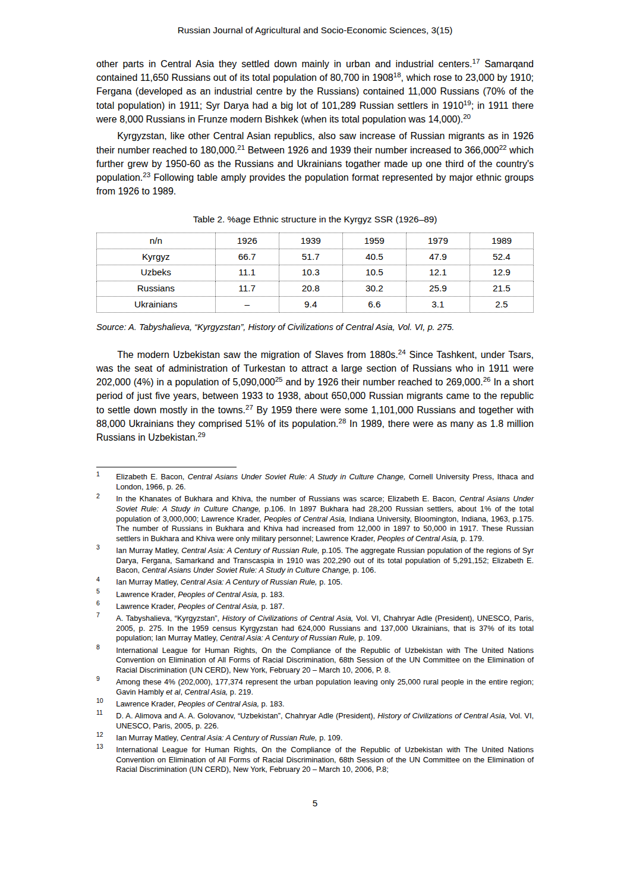Russian Journal of Agricultural and Socio-Economic Sciences, 3(15)
other parts in Central Asia they settled down mainly in urban and industrial centers.17 Samarqand contained 11,650 Russians out of its total population of 80,700 in 190818, which rose to 23,000 by 1910; Fergana (developed as an industrial centre by the Russians) contained 11,000 Russians (70% of the total population) in 1911; Syr Darya had a big lot of 101,289 Russian settlers in 191019; in 1911 there were 8,000 Russians in Frunze modern Bishkek (when its total population was 14,000).20
Kyrgyzstan, like other Central Asian republics, also saw increase of Russian migrants as in 1926 their number reached to 180,000.21 Between 1926 and 1939 their number increased to 366,00022 which further grew by 1950-60 as the Russians and Ukrainians togather made up one third of the country's population.23 Following table amply provides the population format represented by major ethnic groups from 1926 to 1989.
Table 2. %age Ethnic structure in the Kyrgyz SSR (1926–89)
| n/n | 1926 | 1939 | 1959 | 1979 | 1989 |
| Kyrgyz | 66.7 | 51.7 | 40.5 | 47.9 | 52.4 |
| Uzbeks | 11.1 | 10.3 | 10.5 | 12.1 | 12.9 |
| Russians | 11.7 | 20.8 | 30.2 | 25.9 | 21.5 |
| Ukrainians | – | 9.4 | 6.6 | 3.1 | 2.5 |
Source: A. Tabyshalieva, “Kyrgyzstan”, History of Civilizations of Central Asia, Vol. VI, p. 275.
The modern Uzbekistan saw the migration of Slaves from 1880s.24 Since Tashkent, under Tsars, was the seat of administration of Turkestan to attract a large section of Russians who in 1911 were 202,000 (4%) in a population of 5,090,00025 and by 1926 their number reached to 269,000.26 In a short period of just five years, between 1933 to 1938, about 650,000 Russian migrants came to the republic to settle down mostly in the towns.27 By 1959 there were some 1,101,000 Russians and together with 88,000 Ukrainians they comprised 51% of its population.28 In 1989, there were as many as 1.8 million Russians in Uzbekistan.29
Elizabeth E. Bacon, Central Asians Under Soviet Rule: A Study in Culture Change, Cornell University Press, Ithaca and London, 1966, p. 26.
In the Khanates of Bukhara and Khiva, the number of Russians was scarce; Elizabeth E. Bacon, Central Asians Under Soviet Rule: A Study in Culture Change, p.106. In 1897 Bukhara had 28,200 Russian settlers, about 1% of the total population of 3,000,000; Lawrence Krader, Peoples of Central Asia, Indiana University, Bloomington, Indiana, 1963, p.175. The number of Russians in Bukhara and Khiva had increased from 12,000 in 1897 to 50,000 in 1917. These Russian settlers in Bukhara and Khiva were only military personnel; Lawrence Krader, Peoples of Central Asia, p. 179.
Ian Murray Matley, Central Asia: A Century of Russian Rule, p.105. The aggregate Russian population of the regions of Syr Darya, Fergana, Samarkand and Transcaspia in 1910 was 202,290 out of its total population of 5,291,152; Elizabeth E. Bacon, Central Asians Under Soviet Rule: A Study in Culture Change, p. 106.
Ian Murray Matley, Central Asia: A Century of Russian Rule, p. 105.
Lawrence Krader, Peoples of Central Asia, p. 183.
Lawrence Krader, Peoples of Central Asia, p. 187.
A. Tabyshalieva, “Kyrgyzstan”, History of Civilizations of Central Asia, Vol. VI, Chahryar Adle (President), UNESCO, Paris, 2005, p. 275. In the 1959 census Kyrgyzstan had 624,000 Russians and 137,000 Ukrainians, that is 37% of its total population; Ian Murray Matley, Central Asia: A Century of Russian Rule, p. 109.
International League for Human Rights, On the Compliance of the Republic of Uzbekistan with The United Nations Convention on Elimination of All Forms of Racial Discrimination, 68th Session of the UN Committee on the Elimination of Racial Discrimination (UN CERD), New York, February 20 – March 10, 2006, P. 8.
Among these 4% (202,000), 177,374 represent the urban population leaving only 25,000 rural people in the entire region; Gavin Hambly et al, Central Asia, p. 219.
Lawrence Krader, Peoples of Central Asia, p. 183.
D. A. Alimova and A. A. Golovanov, “Uzbekistan”, Chahryar Adle (President), History of Civilizations of Central Asia, Vol. VI, UNESCO, Paris, 2005, p. 226.
Ian Murray Matley, Central Asia: A Century of Russian Rule, p. 109.
International League for Human Rights, On the Compliance of the Republic of Uzbekistan with The United Nations Convention on Elimination of All Forms of Racial Discrimination, 68th Session of the UN Committee on the Elimination of Racial Discrimination (UN CERD), New York, February 20 – March 10, 2006, P.8;
5